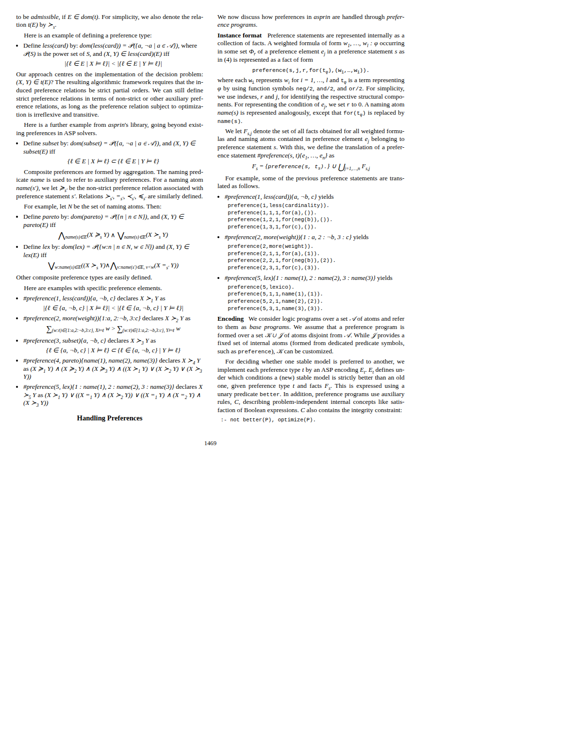to be admissible, if E ∈ dom(t). For simplicity, we also denote the relation t(E) by ≻s.
Here is an example of defining a preference type:
Define less(card) by: dom(less(card)) = 𝒫({a, ¬a | a ∈ 𝒜}), where 𝒫(S) is the power set of S, and (X, Y) ∈ less(card)(E) iff
|{ℓ ∈ E | X ⊨ ℓ}| < |{ℓ ∈ E | Y ⊨ ℓ}|
Our approach centres on the implementation of the decision problem: (X, Y) ∈ t(E)? The resulting algorithmic framework requires that the induced preference relations be strict partial orders. We can still define strict preference relations in terms of non-strict or other auxiliary preference relations, as long as the preference relation subject to optimization is irreflexive and transitive.
Here is a further example from asprin's library, going beyond existing preferences in ASP solvers.
Define subset by: dom(subset) = 𝒫({a, ¬a | a ∈ 𝒜}), and (X, Y) ∈ subset(E) iff
{ℓ ∈ E | X ⊨ ℓ} ⊂ {ℓ ∈ E | Y ⊨ ℓ}
Composite preferences are formed by aggregation. The naming predicate name is used to refer to auxiliary preferences. For a naming atom name(s′), we let ≽s′ be the non-strict preference relation associated with preference statement s′. Relations ≻s′, =s′, ≺s′, ≼s′ are similarly defined.
For example, let N be the set of naming atoms. Then:
Define pareto by: dom(pareto) = 𝒫({n | n ∈ N}), and (X, Y) ∈ pareto(E) iff
⋀name(s)∈E(X ≽s Y) ∧ ⋁name(s)∈E(X ≻s Y)
Define lex by: dom(lex) = 𝒫({w:n | n ∈ N, w ∈ ℕ}) and (X, Y) ∈ lex(E) iff
⋁w:name(s)∈E((X ≻s Y)∧⋀v:name(s′)∈E, v<w(X =s′ Y))
Other composite preference types are easily defined.
Here are examples with specific preference elements.
#preference(1, less(card)){a, ¬b, c} declares X ≻1 Y as
|{ℓ ∈ {a, ¬b, c} | X ⊨ ℓ}| < |{ℓ ∈ {a, ¬b, c} | Y ⊨ ℓ}|
#preference(2, more(weight)){1:a, 2:¬b, 3:c} declares X ≻2 Y as
∑(w:ℓ)∈{1:a,2:¬b,3:c}, X⊨ℓ w > ∑(w:ℓ)∈{1:a,2:¬b,3:c}, Y⊨ℓ w
#preference(3, subset){a, ¬b, c} declares X ≻3 Y as
{ℓ ∈ {a, ¬b, c} | X ⊨ ℓ} ⊂ {ℓ ∈ {a, ¬b, c} | Y ⊨ ℓ}
#preference(4, pareto){name(1), name(2), name(3)} declares X ≻4 Y as (X ≽1 Y) ∧ (X ≽2 Y) ∧ (X ≽3 Y) ∧ ((X ≻1 Y) ∨ (X ≻2 Y) ∨ (X ≻3 Y))
#preference(5, lex){1 : name(1), 2 : name(2), 3 : name(3)} declares X ≻5 Y as (X ≻1 Y) ∨ ((X =1 Y) ∧ (X ≻2 Y)) ∨ ((X =1 Y) ∧ (X =2 Y) ∧ (X ≻3 Y))
Handling Preferences
We now discuss how preferences in asprin are handled through preference programs.
Instance format Preference statements are represented internally as a collection of facts. A weighted formula of form w1, …, wl : φ occurring in some set Φr of a preference element ej in a preference statement s as in (4) is represented as a fact of form
preference(s,j,r,for(tφ),(w1,…,w1)).
where each wi represents wi for i = 1, …, l and tφ is a term representing φ by using function symbols neg/2, and/2, and or/2. For simplicity, we use indexes, r and j, for identifying the respective structural components. For representing the condition of ej, we set r to 0. A naming atom name(s) is represented analogously, except that for(tφ) is replaced by name(s).
We let Fs,j denote the set of all facts obtained for all weighted formulas and naming atoms contained in preference element ej belonging to preference statement s. With this, we define the translation of a preference statement #preference(s, t){e1, …, en} as
Fs = {preference(s, ts).} ∪ ⋃j=1,…,n Fs,j
For example, some of the previous preference statements are translated as follows.
#preference(1, less(card)){a, ¬b, c} yields
preference(1,less(cardinality)). preference(1,1,1,for(a),()). preference(1,2,1,for(neg(b)),()). preference(1,3,1,for(c),()).
#preference(2, more(weight)){1 : a, 2 : ¬b, 3 : c} yields
preference(2,more(weight)). preference(2,1,1,for(a),(1)). preference(2,2,1,for(neg(b)),(2)). preference(2,3,1,for(c),(3)).
#preference(5, lex){1 : name(1), 2 : name(2), 3 : name(3)} yields
preference(5,lexico). preference(5,1,1,name(1),(1)). preference(5,2,1,name(2),(2)). preference(5,3,1,name(3),(3)).
Encoding We consider logic programs over a set 𝒜 of atoms and refer to them as base programs. We assume that a preference program is formed over a set 𝒦 ∪ 𝒥 of atoms disjoint from 𝒜. While 𝒥 provides a fixed set of internal atoms (formed from dedicated predicate symbols, such as preference), 𝒦 can be customized.
For deciding whether one stable model is preferred to another, we implement each preference type t by an ASP encoding Et. Et defines under which conditions a (new) stable model is strictly better than an old one, given preference type t and facts Fs. This is expressed using a unary predicate better. In addition, preference programs use auxiliary rules, C, describing problem-independent internal concepts like satisfaction of Boolean expressions. C also contains the integrity constraint:
:- not better(P), optimize(P).
1469